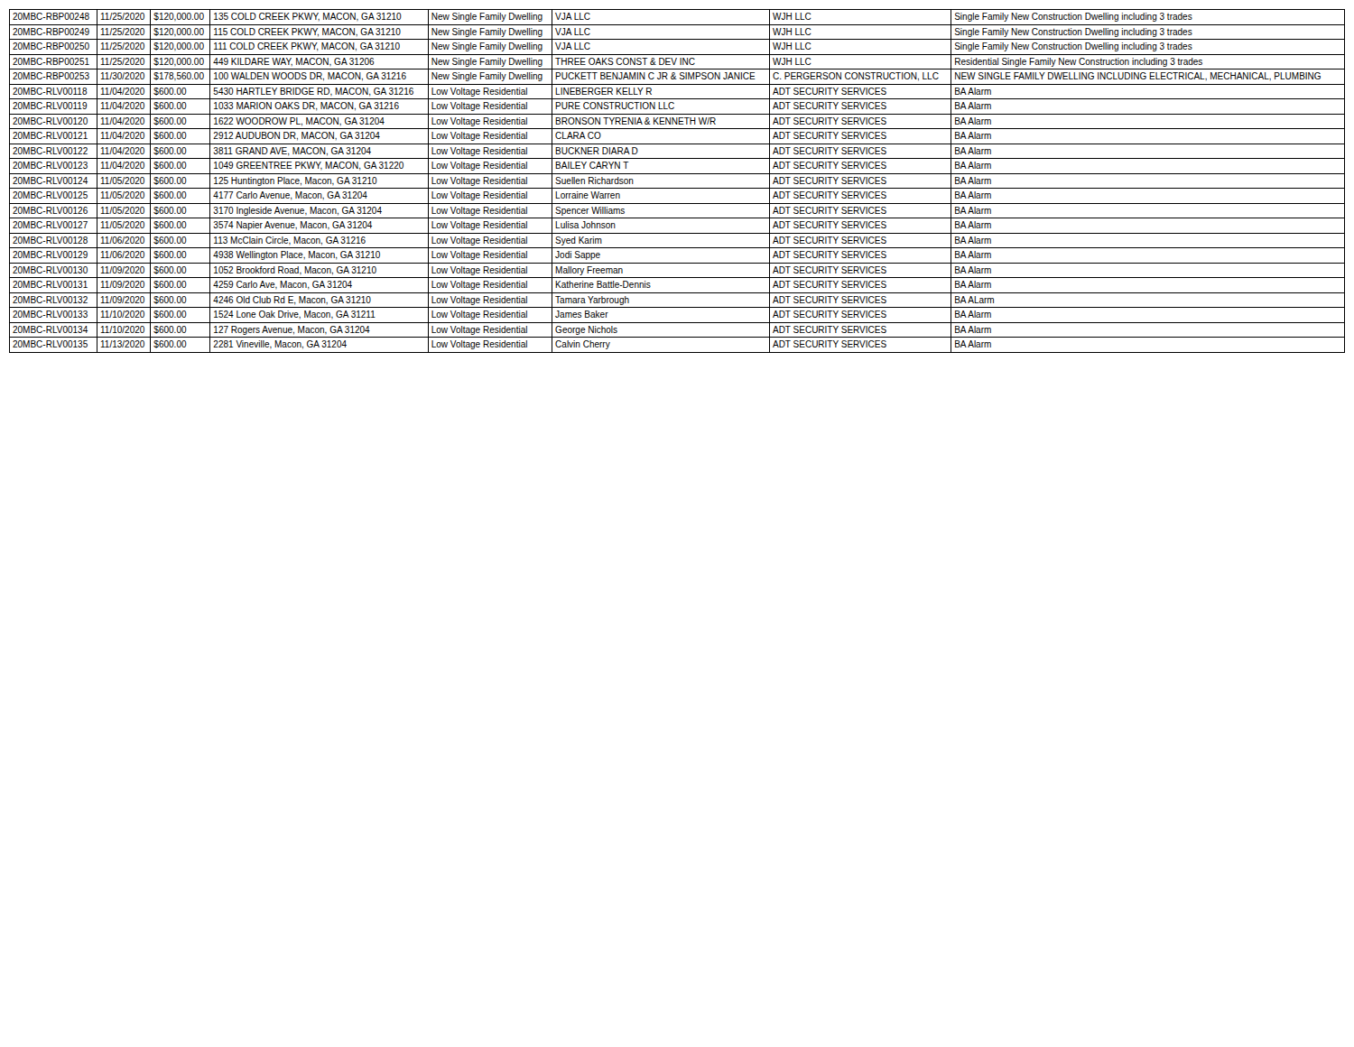| 20MBC-RBP00248 | 11/25/2020 | $120,000.00 | 135 COLD CREEK PKWY, MACON, GA 31210 | New Single Family Dwelling | VJA LLC | WJH LLC | Single Family New Construction Dwelling including 3 trades |
| 20MBC-RBP00249 | 11/25/2020 | $120,000.00 | 115 COLD CREEK PKWY, MACON, GA 31210 | New Single Family Dwelling | VJA LLC | WJH LLC | Single Family New Construction Dwelling including 3 trades |
| 20MBC-RBP00250 | 11/25/2020 | $120,000.00 | 111 COLD CREEK PKWY, MACON, GA 31210 | New Single Family Dwelling | VJA LLC | WJH LLC | Single Family New Construction Dwelling including 3 trades |
| 20MBC-RBP00251 | 11/25/2020 | $120,000.00 | 449 KILDARE WAY, MACON, GA 31206 | New Single Family Dwelling | THREE OAKS CONST & DEV INC | WJH LLC | Residential Single Family New Construction including 3 trades |
| 20MBC-RBP00253 | 11/30/2020 | $178,560.00 | 100 WALDEN WOODS DR, MACON, GA 31216 | New Single Family Dwelling | PUCKETT BENJAMIN C JR & SIMPSON JANICE | C. PERGERSON CONSTRUCTION, LLC | NEW SINGLE FAMILY DWELLING INCLUDING ELECTRICAL, MECHANICAL, PLUMBING |
| 20MBC-RLV00118 | 11/04/2020 | $600.00 | 5430 HARTLEY BRIDGE RD, MACON, GA 31216 | Low Voltage Residential | LINEBERGER KELLY R | ADT SECURITY SERVICES | BA Alarm |
| 20MBC-RLV00119 | 11/04/2020 | $600.00 | 1033 MARION OAKS DR, MACON, GA 31216 | Low Voltage Residential | PURE CONSTRUCTION LLC | ADT SECURITY SERVICES | BA Alarm |
| 20MBC-RLV00120 | 11/04/2020 | $600.00 | 1622 WOODROW PL, MACON, GA 31204 | Low Voltage Residential | BRONSON TYRENIA & KENNETH W/R | ADT SECURITY SERVICES | BA Alarm |
| 20MBC-RLV00121 | 11/04/2020 | $600.00 | 2912 AUDUBON DR, MACON, GA 31204 | Low Voltage Residential | CLARA CO | ADT SECURITY SERVICES | BA Alarm |
| 20MBC-RLV00122 | 11/04/2020 | $600.00 | 3811 GRAND AVE, MACON, GA 31204 | Low Voltage Residential | BUCKNER DIARA D | ADT SECURITY SERVICES | BA Alarm |
| 20MBC-RLV00123 | 11/04/2020 | $600.00 | 1049 GREENTREE PKWY, MACON, GA 31220 | Low Voltage Residential | BAILEY CARYN T | ADT SECURITY SERVICES | BA Alarm |
| 20MBC-RLV00124 | 11/05/2020 | $600.00 | 125 Huntington Place, Macon, GA 31210 | Low Voltage Residential | Suellen Richardson | ADT SECURITY SERVICES | BA Alarm |
| 20MBC-RLV00125 | 11/05/2020 | $600.00 | 4177 Carlo Avenue, Macon, GA 31204 | Low Voltage Residential | Lorraine Warren | ADT SECURITY SERVICES | BA Alarm |
| 20MBC-RLV00126 | 11/05/2020 | $600.00 | 3170 Ingleside Avenue, Macon, GA 31204 | Low Voltage Residential | Spencer Williams | ADT SECURITY SERVICES | BA Alarm |
| 20MBC-RLV00127 | 11/05/2020 | $600.00 | 3574 Napier Avenue, Macon, GA 31204 | Low Voltage Residential | Lulisa Johnson | ADT SECURITY SERVICES | BA Alarm |
| 20MBC-RLV00128 | 11/06/2020 | $600.00 | 113 McClain Circle, Macon, GA 31216 | Low Voltage Residential | Syed Karim | ADT SECURITY SERVICES | BA Alarm |
| 20MBC-RLV00129 | 11/06/2020 | $600.00 | 4938 Wellington Place, Macon, GA 31210 | Low Voltage Residential | Jodi Sappe | ADT SECURITY SERVICES | BA Alarm |
| 20MBC-RLV00130 | 11/09/2020 | $600.00 | 1052 Brookford Road, Macon, GA 31210 | Low Voltage Residential | Mallory Freeman | ADT SECURITY SERVICES | BA Alarm |
| 20MBC-RLV00131 | 11/09/2020 | $600.00 | 4259 Carlo Ave, Macon, GA 31204 | Low Voltage Residential | Katherine Battle-Dennis | ADT SECURITY SERVICES | BA Alarm |
| 20MBC-RLV00132 | 11/09/2020 | $600.00 | 4246 Old Club Rd E, Macon, GA 31210 | Low Voltage Residential | Tamara Yarbrough | ADT SECURITY SERVICES | BA ALarm |
| 20MBC-RLV00133 | 11/10/2020 | $600.00 | 1524 Lone Oak Drive, Macon, GA 31211 | Low Voltage Residential | James Baker | ADT SECURITY SERVICES | BA Alarm |
| 20MBC-RLV00134 | 11/10/2020 | $600.00 | 127 Rogers Avenue, Macon, GA 31204 | Low Voltage Residential | George Nichols | ADT SECURITY SERVICES | BA Alarm |
| 20MBC-RLV00135 | 11/13/2020 | $600.00 | 2281 Vineville, Macon, GA 31204 | Low Voltage Residential | Calvin Cherry | ADT SECURITY SERVICES | BA Alarm |